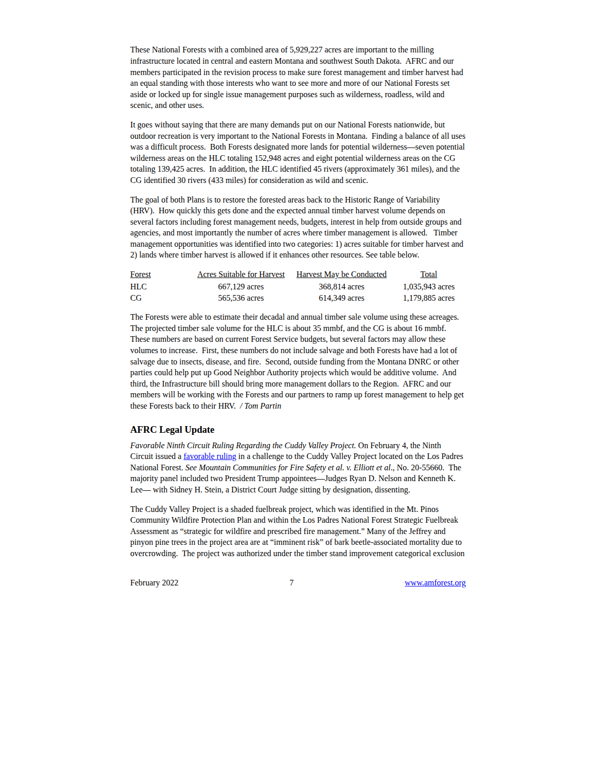These National Forests with a combined area of 5,929,227 acres are important to the milling infrastructure located in central and eastern Montana and southwest South Dakota. AFRC and our members participated in the revision process to make sure forest management and timber harvest had an equal standing with those interests who want to see more and more of our National Forests set aside or locked up for single issue management purposes such as wilderness, roadless, wild and scenic, and other uses.
It goes without saying that there are many demands put on our National Forests nationwide, but outdoor recreation is very important to the National Forests in Montana. Finding a balance of all uses was a difficult process. Both Forests designated more lands for potential wilderness—seven potential wilderness areas on the HLC totaling 152,948 acres and eight potential wilderness areas on the CG totaling 139,425 acres. In addition, the HLC identified 45 rivers (approximately 361 miles), and the CG identified 30 rivers (433 miles) for consideration as wild and scenic.
The goal of both Plans is to restore the forested areas back to the Historic Range of Variability (HRV). How quickly this gets done and the expected annual timber harvest volume depends on several factors including forest management needs, budgets, interest in help from outside groups and agencies, and most importantly the number of acres where timber management is allowed. Timber management opportunities was identified into two categories: 1) acres suitable for timber harvest and 2) lands where timber harvest is allowed if it enhances other resources. See table below.
| Forest | Acres Suitable for Harvest | Harvest May be Conducted | Total |
| --- | --- | --- | --- |
| HLC | 667,129 acres | 368,814 acres | 1,035,943 acres |
| CG | 565,536 acres | 614,349 acres | 1,179,885 acres |
The Forests were able to estimate their decadal and annual timber sale volume using these acreages. The projected timber sale volume for the HLC is about 35 mmbf, and the CG is about 16 mmbf. These numbers are based on current Forest Service budgets, but several factors may allow these volumes to increase. First, these numbers do not include salvage and both Forests have had a lot of salvage due to insects, disease, and fire. Second, outside funding from the Montana DNRC or other parties could help put up Good Neighbor Authority projects which would be additive volume. And third, the Infrastructure bill should bring more management dollars to the Region. AFRC and our members will be working with the Forests and our partners to ramp up forest management to help get these Forests back to their HRV. / Tom Partin
AFRC Legal Update
Favorable Ninth Circuit Ruling Regarding the Cuddy Valley Project. On February 4, the Ninth Circuit issued a favorable ruling in a challenge to the Cuddy Valley Project located on the Los Padres National Forest. See Mountain Communities for Fire Safety et al. v. Elliott et al., No. 20-55660. The majority panel included two President Trump appointees—Judges Ryan D. Nelson and Kenneth K. Lee— with Sidney H. Stein, a District Court Judge sitting by designation, dissenting.
The Cuddy Valley Project is a shaded fuelbreak project, which was identified in the Mt. Pinos Community Wildfire Protection Plan and within the Los Padres National Forest Strategic Fuelbreak Assessment as “strategic for wildfire and prescribed fire management.” Many of the Jeffrey and pinyon pine trees in the project area are at “imminent risk” of bark beetle-associated mortality due to overcrowding. The project was authorized under the timber stand improvement categorical exclusion
February 2022 7 www.amforest.org